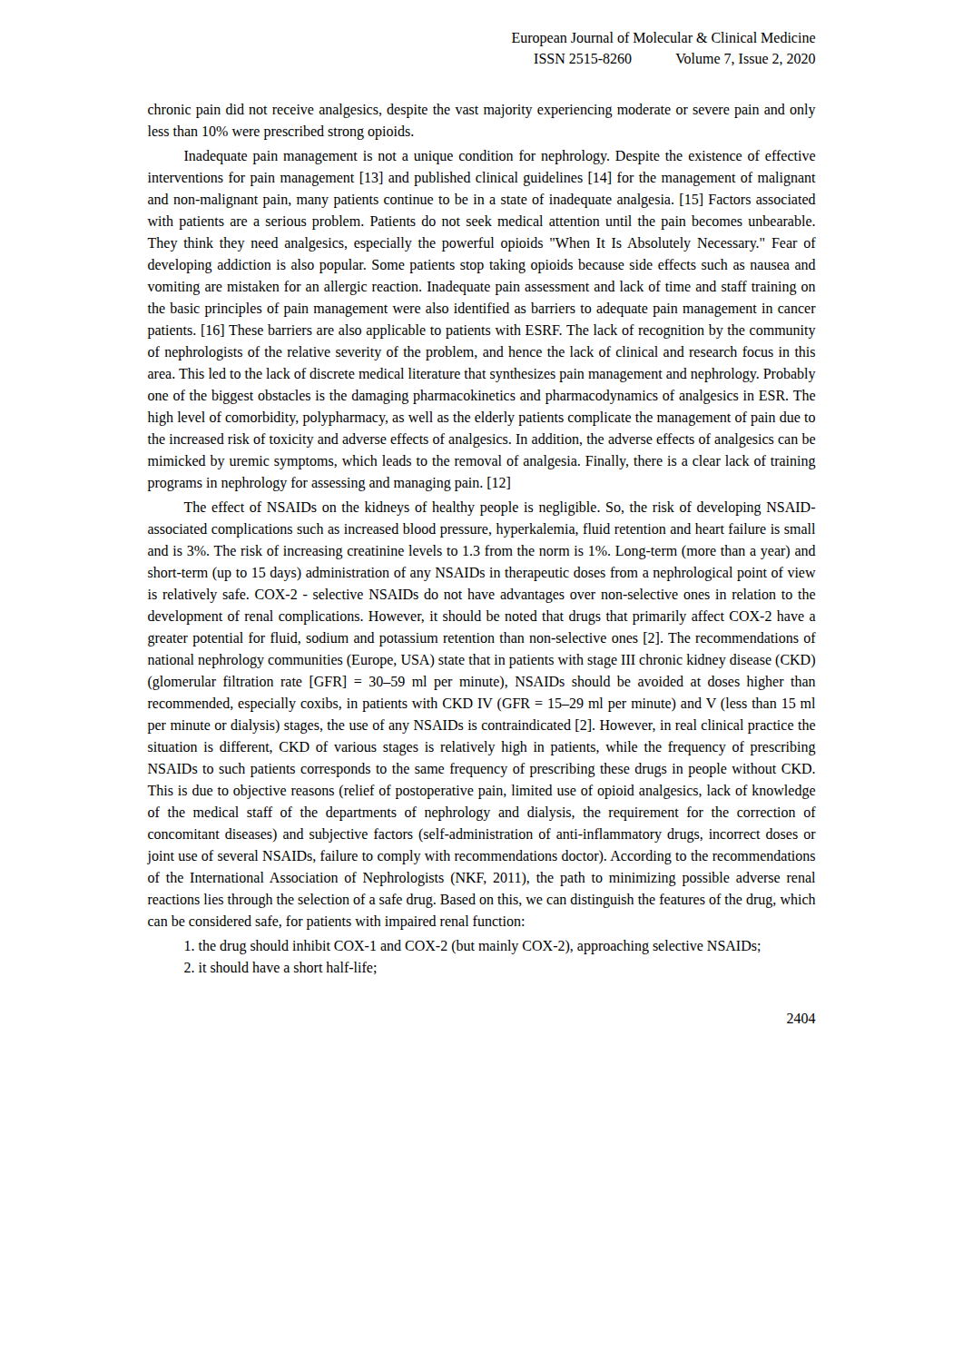European Journal of Molecular & Clinical Medicine
ISSN 2515-8260 Volume 7, Issue 2, 2020
chronic pain did not receive analgesics, despite the vast majority experiencing moderate or severe pain and only less than 10% were prescribed strong opioids.
Inadequate pain management is not a unique condition for nephrology. Despite the existence of effective interventions for pain management [13] and published clinical guidelines [14] for the management of malignant and non-malignant pain, many patients continue to be in a state of inadequate analgesia. [15] Factors associated with patients are a serious problem. Patients do not seek medical attention until the pain becomes unbearable. They think they need analgesics, especially the powerful opioids "When It Is Absolutely Necessary." Fear of developing addiction is also popular. Some patients stop taking opioids because side effects such as nausea and vomiting are mistaken for an allergic reaction. Inadequate pain assessment and lack of time and staff training on the basic principles of pain management were also identified as barriers to adequate pain management in cancer patients. [16] These barriers are also applicable to patients with ESRF. The lack of recognition by the community of nephrologists of the relative severity of the problem, and hence the lack of clinical and research focus in this area. This led to the lack of discrete medical literature that synthesizes pain management and nephrology. Probably one of the biggest obstacles is the damaging pharmacokinetics and pharmacodynamics of analgesics in ESR. The high level of comorbidity, polypharmacy, as well as the elderly patients complicate the management of pain due to the increased risk of toxicity and adverse effects of analgesics. In addition, the adverse effects of analgesics can be mimicked by uremic symptoms, which leads to the removal of analgesia. Finally, there is a clear lack of training programs in nephrology for assessing and managing pain. [12]
The effect of NSAIDs on the kidneys of healthy people is negligible. So, the risk of developing NSAID-associated complications such as increased blood pressure, hyperkalemia, fluid retention and heart failure is small and is 3%. The risk of increasing creatinine levels to 1.3 from the norm is 1%. Long-term (more than a year) and short-term (up to 15 days) administration of any NSAIDs in therapeutic doses from a nephrological point of view is relatively safe. COX-2 - selective NSAIDs do not have advantages over non-selective ones in relation to the development of renal complications. However, it should be noted that drugs that primarily affect COX-2 have a greater potential for fluid, sodium and potassium retention than non-selective ones [2]. The recommendations of national nephrology communities (Europe, USA) state that in patients with stage III chronic kidney disease (CKD) (glomerular filtration rate [GFR] = 30–59 ml per minute), NSAIDs should be avoided at doses higher than recommended, especially coxibs, in patients with CKD IV (GFR = 15–29 ml per minute) and V (less than 15 ml per minute or dialysis) stages, the use of any NSAIDs is contraindicated [2]. However, in real clinical practice the situation is different, CKD of various stages is relatively high in patients, while the frequency of prescribing NSAIDs to such patients corresponds to the same frequency of prescribing these drugs in people without CKD. This is due to objective reasons (relief of postoperative pain, limited use of opioid analgesics, lack of knowledge of the medical staff of the departments of nephrology and dialysis, the requirement for the correction of concomitant diseases) and subjective factors (self-administration of anti-inflammatory drugs, incorrect doses or joint use of several NSAIDs, failure to comply with recommendations doctor). According to the recommendations of the International Association of Nephrologists (NKF, 2011), the path to minimizing possible adverse renal reactions lies through the selection of a safe drug. Based on this, we can distinguish the features of the drug, which can be considered safe, for patients with impaired renal function:
1. the drug should inhibit COX-1 and COX-2 (but mainly COX-2), approaching selective NSAIDs;
2. it should have a short half-life;
2404